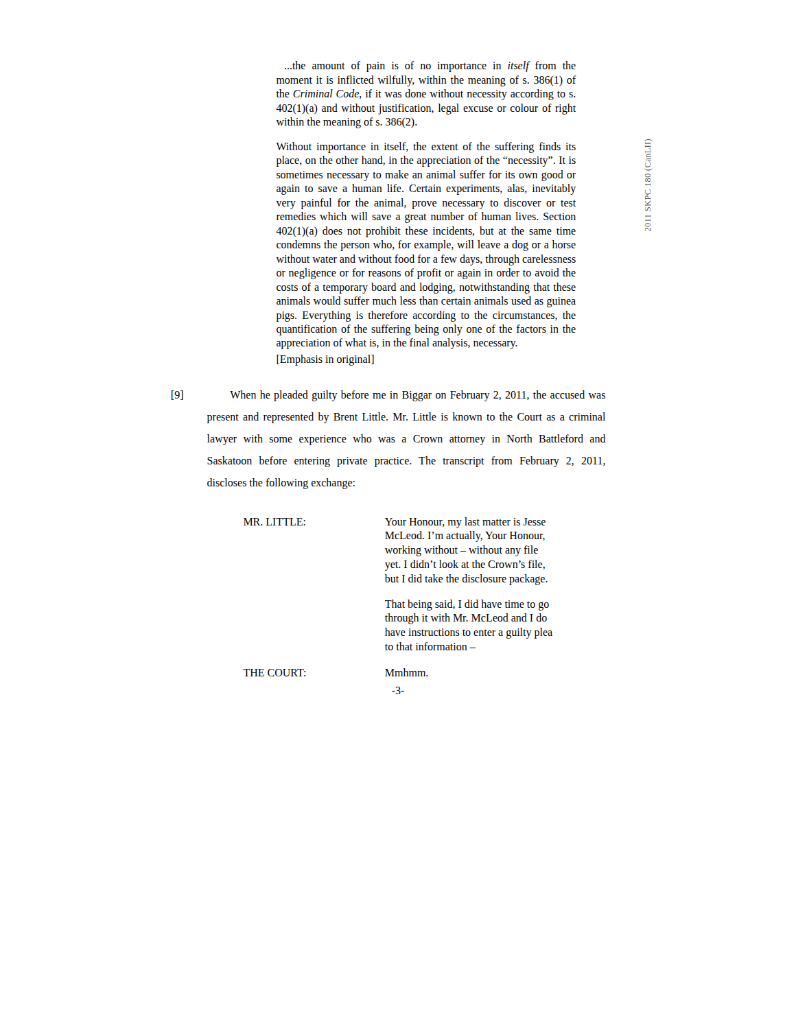2011 SKPC 180 (CanLII)
...the amount of pain is of no importance in itself from the moment it is inflicted wilfully, within the meaning of s. 386(1) of the Criminal Code, if it was done without necessity according to s. 402(1)(a) and without justification, legal excuse or colour of right within the meaning of s. 386(2).
Without importance in itself, the extent of the suffering finds its place, on the other hand, in the appreciation of the “necessity”. It is sometimes necessary to make an animal suffer for its own good or again to save a human life. Certain experiments, alas, inevitably very painful for the animal, prove necessary to discover or test remedies which will save a great number of human lives. Section 402(1)(a) does not prohibit these incidents, but at the same time condemns the person who, for example, will leave a dog or a horse without water and without food for a few days, through carelessness or negligence or for reasons of profit or again in order to avoid the costs of a temporary board and lodging, notwithstanding that these animals would suffer much less than certain animals used as guinea pigs. Everything is therefore according to the circumstances, the quantification of the suffering being only one of the factors in the appreciation of what is, in the final analysis, necessary.
[Emphasis in original]
[9] When he pleaded guilty before me in Biggar on February 2, 2011, the accused was present and represented by Brent Little. Mr. Little is known to the Court as a criminal lawyer with some experience who was a Crown attorney in North Battleford and Saskatoon before entering private practice. The transcript from February 2, 2011, discloses the following exchange:
| MR. LITTLE: | Your Honour, my last matter is Jesse McLeod. I’m actually, Your Honour, working without – without any file yet. I didn’t look at the Crown’s file, but I did take the disclosure package. That being said, I did have time to go through it with Mr. McLeod and I do have instructions to enter a guilty plea to that information – |
| THE COURT: | Mmhmm. |
-3-